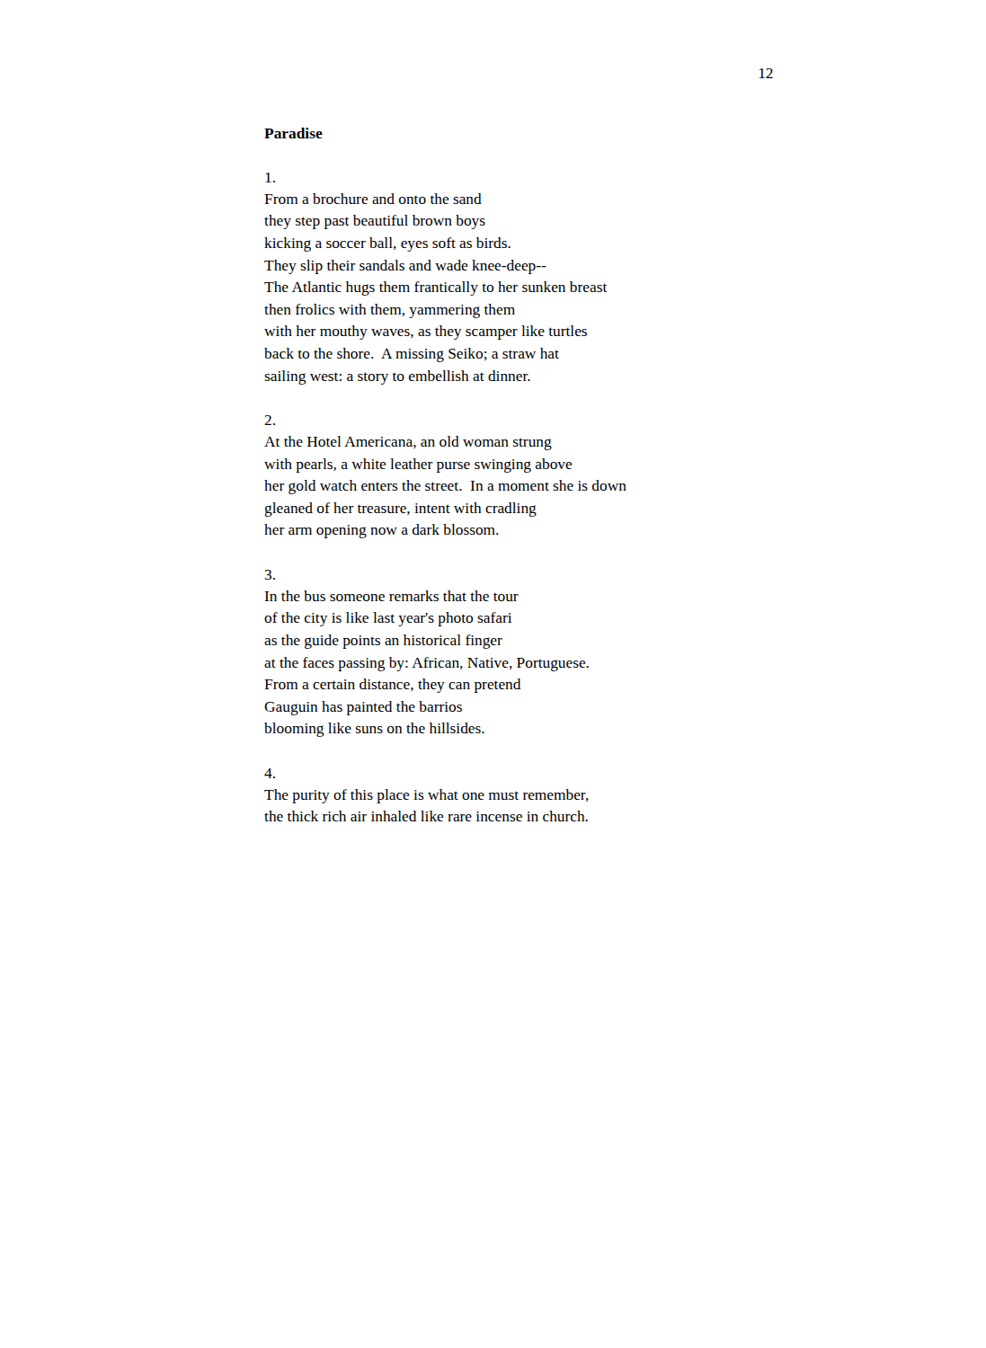12
Paradise
1.
From a brochure and onto the sand
they step past beautiful brown boys
kicking a soccer ball, eyes soft as birds.
They slip their sandals and wade knee-deep--
The Atlantic hugs them frantically to her sunken breast
then frolics with them, yammering them
with her mouthy waves, as they scamper like turtles
back to the shore. A missing Seiko; a straw hat
sailing west: a story to embellish at dinner.
2.
At the Hotel Americana, an old woman strung
with pearls, a white leather purse swinging above
her gold watch enters the street. In a moment she is down
gleaned of her treasure, intent with cradling
her arm opening now a dark blossom.
3.
In the bus someone remarks that the tour
of the city is like last year's photo safari
as the guide points an historical finger
at the faces passing by: African, Native, Portuguese.
From a certain distance, they can pretend
Gauguin has painted the barrios
blooming like suns on the hillsides.
4.
The purity of this place is what one must remember,
the thick rich air inhaled like rare incense in church.